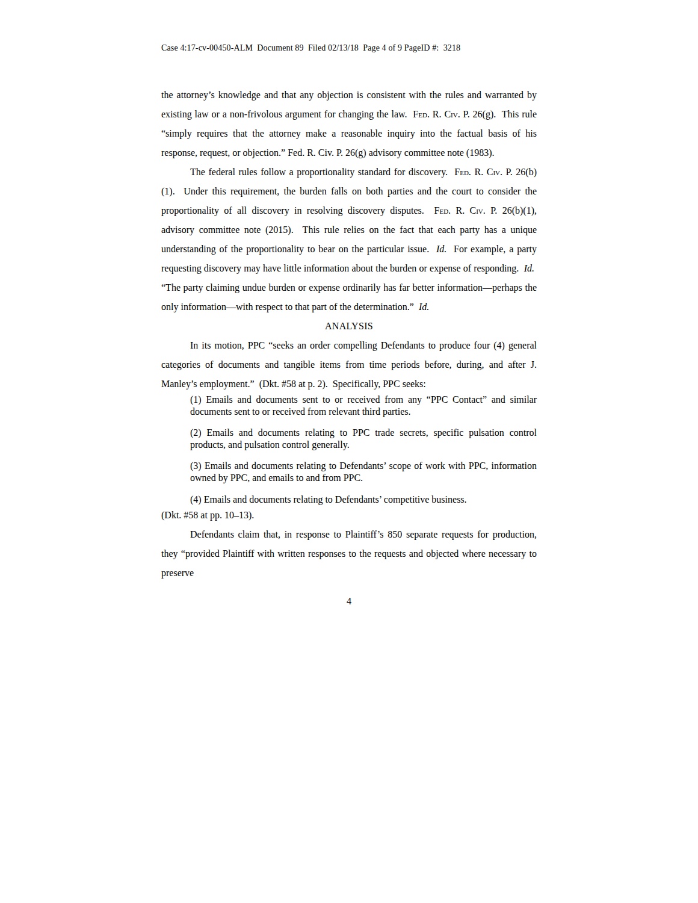Case 4:17-cv-00450-ALM Document 89 Filed 02/13/18 Page 4 of 9 PageID #: 3218
the attorney’s knowledge and that any objection is consistent with the rules and warranted by existing law or a non-frivolous argument for changing the law. Fed. R. Civ. P. 26(g). This rule “simply requires that the attorney make a reasonable inquiry into the factual basis of his response, request, or objection.” Fed. R. Civ. P. 26(g) advisory committee note (1983).
The federal rules follow a proportionality standard for discovery. Fed. R. Civ. P. 26(b)(1). Under this requirement, the burden falls on both parties and the court to consider the proportionality of all discovery in resolving discovery disputes. Fed. R. Civ. P. 26(b)(1), advisory committee note (2015). This rule relies on the fact that each party has a unique understanding of the proportionality to bear on the particular issue. Id. For example, a party requesting discovery may have little information about the burden or expense of responding. Id. “The party claiming undue burden or expense ordinarily has far better information—perhaps the only information—with respect to that part of the determination.” Id.
ANALYSIS
In its motion, PPC “seeks an order compelling Defendants to produce four (4) general categories of documents and tangible items from time periods before, during, and after J. Manley’s employment.” (Dkt. #58 at p. 2). Specifically, PPC seeks:
(1) Emails and documents sent to or received from any “PPC Contact” and similar documents sent to or received from relevant third parties.
(2) Emails and documents relating to PPC trade secrets, specific pulsation control products, and pulsation control generally.
(3) Emails and documents relating to Defendants’ scope of work with PPC, information owned by PPC, and emails to and from PPC.
(4) Emails and documents relating to Defendants’ competitive business.
(Dkt. #58 at pp. 10–13).
Defendants claim that, in response to Plaintiff’s 850 separate requests for production, they “provided Plaintiff with written responses to the requests and objected where necessary to preserve
4